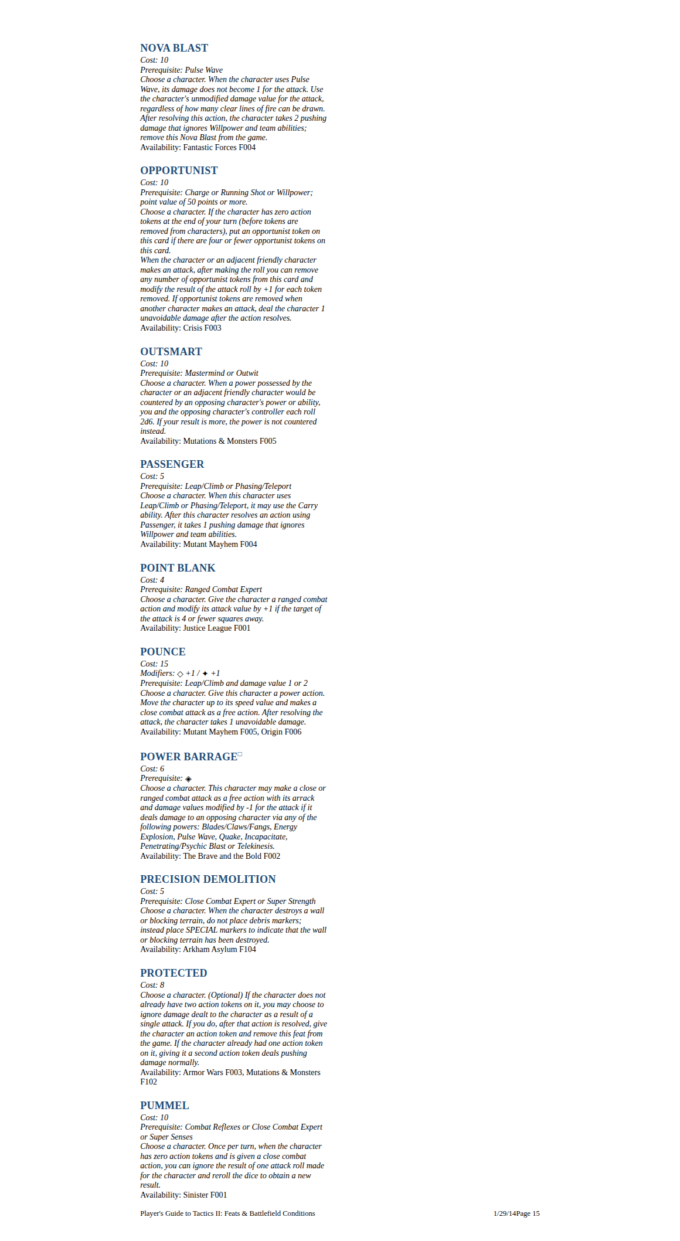Nova Blast
Cost: 10
Prerequisite: Pulse Wave
Choose a character. When the character uses Pulse Wave, its damage does not become 1 for the attack. Use the character's unmodified damage value for the attack, regardless of how many clear lines of fire can be drawn. After resolving this action, the character takes 2 pushing damage that ignores Willpower and team abilities; remove this Nova Blast from the game.
Availability: Fantastic Forces F004
Opportunist
Cost: 10
Prerequisite: Charge or Running Shot or Willpower; point value of 50 points or more.
Choose a character. If the character has zero action tokens at the end of your turn (before tokens are removed from characters), put an opportunist token on this card if there are four or fewer opportunist tokens on this card.
When the character or an adjacent friendly character makes an attack, after making the roll you can remove any number of opportunist tokens from this card and modify the result of the attack roll by +1 for each token removed. If opportunist tokens are removed when another character makes an attack, deal the character 1 unavoidable damage after the action resolves.
Availability: Crisis F003
Outsmart
Cost: 10
Prerequisite: Mastermind or Outwit
Choose a character. When a power possessed by the character or an adjacent friendly character would be countered by an opposing character's power or ability, you and the opposing character's controller each roll 2d6. If your result is more, the power is not countered instead.
Availability: Mutations & Monsters F005
Passenger
Cost: 5
Prerequisite: Leap/Climb or Phasing/Teleport
Choose a character. When this character uses Leap/Climb or Phasing/Teleport, it may use the Carry ability. After this character resolves an action using Passenger, it takes 1 pushing damage that ignores Willpower and team abilities.
Availability: Mutant Mayhem F004
Point Blank
Cost: 4
Prerequisite: Ranged Combat Expert
Choose a character. Give the character a ranged combat action and modify its attack value by +1 if the target of the attack is 4 or fewer squares away.
Availability: Justice League F001
Pounce
Cost: 15
Modifiers: ◇ +1 / ✦ +1
Prerequisite: Leap/Climb and damage value 1 or 2
Choose a character. Give this character a power action. Move the character up to its speed value and makes a close combat attack as a free action. After resolving the attack, the character takes 1 unavoidable damage.
Availability: Mutant Mayhem F005, Origin F006
Power Barrage□
Cost: 6
Prerequisite: ◈
Choose a character. This character may make a close or ranged combat attack as a free action with its arrack and damage values modified by -1 for the attack if it deals damage to an opposing character via any of the following powers: Blades/Claws/Fangs, Energy Explosion, Pulse Wave, Quake, Incapacitate, Penetrating/Psychic Blast or Telekinesis.
Availability: The Brave and the Bold F002
Precision Demolition
Cost: 5
Prerequisite: Close Combat Expert or Super Strength
Choose a character. When the character destroys a wall or blocking terrain, do not place debris markers; instead place SPECIAL markers to indicate that the wall or blocking terrain has been destroyed.
Availability: Arkham Asylum F104
Protected
Cost: 8
Choose a character. (Optional) If the character does not already have two action tokens on it, you may choose to ignore damage dealt to the character as a result of a single attack. If you do, after that action is resolved, give the character an action token and remove this feat from the game. If the character already had one action token on it, giving it a second action token deals pushing damage normally.
Availability: Armor Wars F003, Mutations & Monsters F102
Pummel
Cost: 10
Prerequisite: Combat Reflexes or Close Combat Expert or Super Senses
Choose a character. Once per turn, when the character has zero action tokens and is given a close combat action, you can ignore the result of one attack roll made for the character and reroll the dice to obtain a new result.
Availability: Sinister F001
Player's Guide to Tactics II: Feats & Battlefield Conditions
1/29/14
Page 15